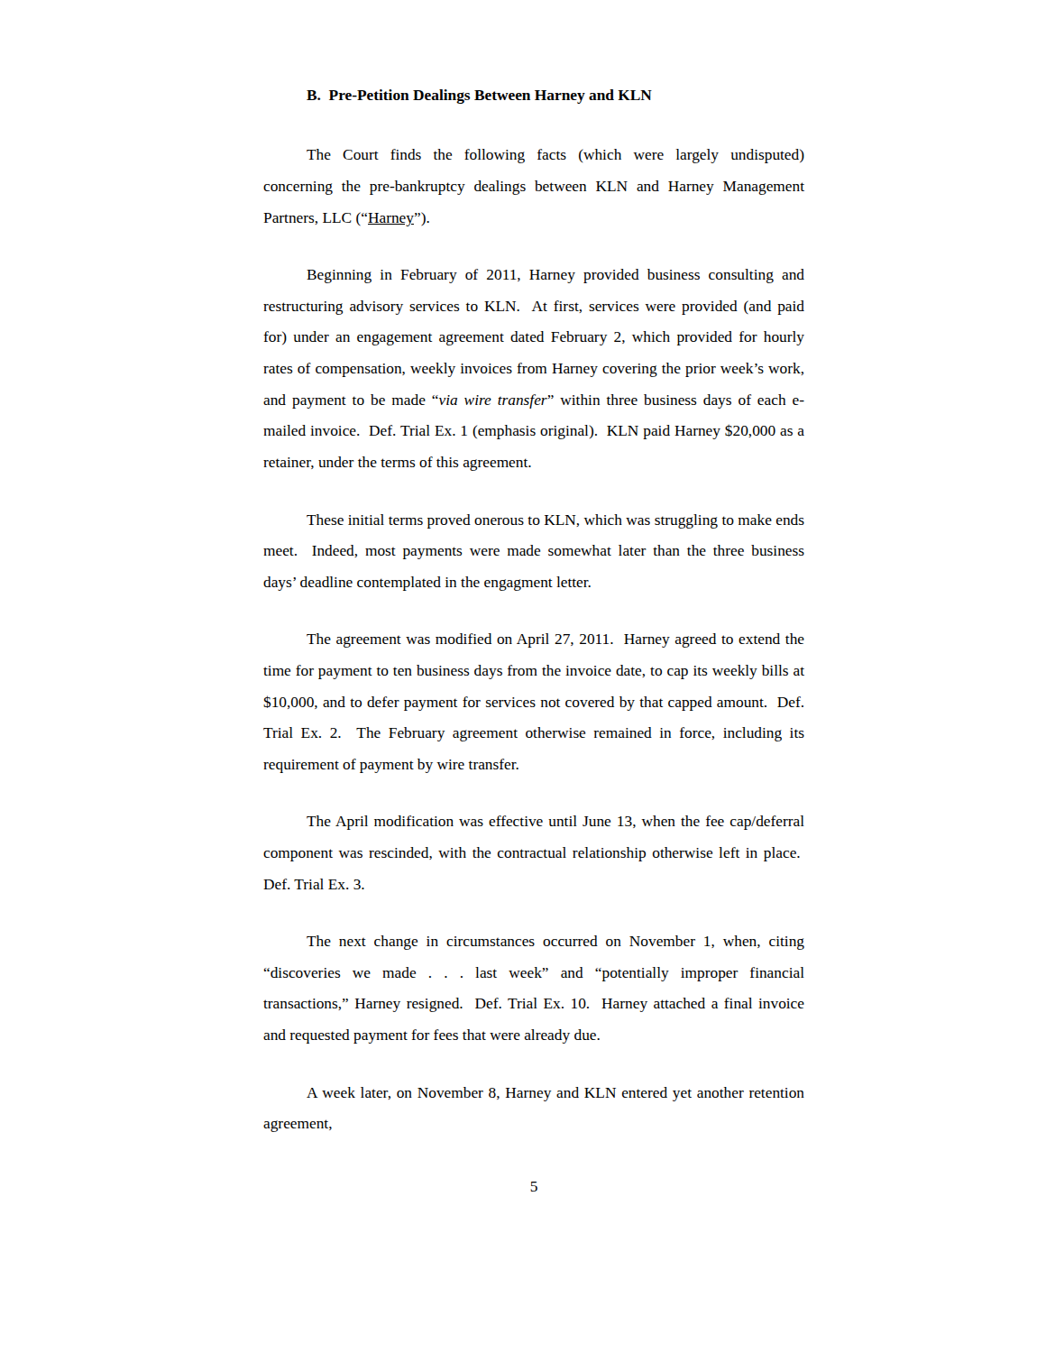B. Pre-Petition Dealings Between Harney and KLN
The Court finds the following facts (which were largely undisputed) concerning the pre-bankruptcy dealings between KLN and Harney Management Partners, LLC (“Harney”).
Beginning in February of 2011, Harney provided business consulting and restructuring advisory services to KLN. At first, services were provided (and paid for) under an engagement agreement dated February 2, which provided for hourly rates of compensation, weekly invoices from Harney covering the prior week’s work, and payment to be made “via wire transfer” within three business days of each e-mailed invoice. Def. Trial Ex. 1 (emphasis original). KLN paid Harney $20,000 as a retainer, under the terms of this agreement.
These initial terms proved onerous to KLN, which was struggling to make ends meet. Indeed, most payments were made somewhat later than the three business days’ deadline contemplated in the engagment letter.
The agreement was modified on April 27, 2011. Harney agreed to extend the time for payment to ten business days from the invoice date, to cap its weekly bills at $10,000, and to defer payment for services not covered by that capped amount. Def. Trial Ex. 2. The February agreement otherwise remained in force, including its requirement of payment by wire transfer.
The April modification was effective until June 13, when the fee cap/deferral component was rescinded, with the contractual relationship otherwise left in place. Def. Trial Ex. 3.
The next change in circumstances occurred on November 1, when, citing “discoveries we made . . . last week” and “potentially improper financial transactions,” Harney resigned. Def. Trial Ex. 10. Harney attached a final invoice and requested payment for fees that were already due.
A week later, on November 8, Harney and KLN entered yet another retention agreement,
5